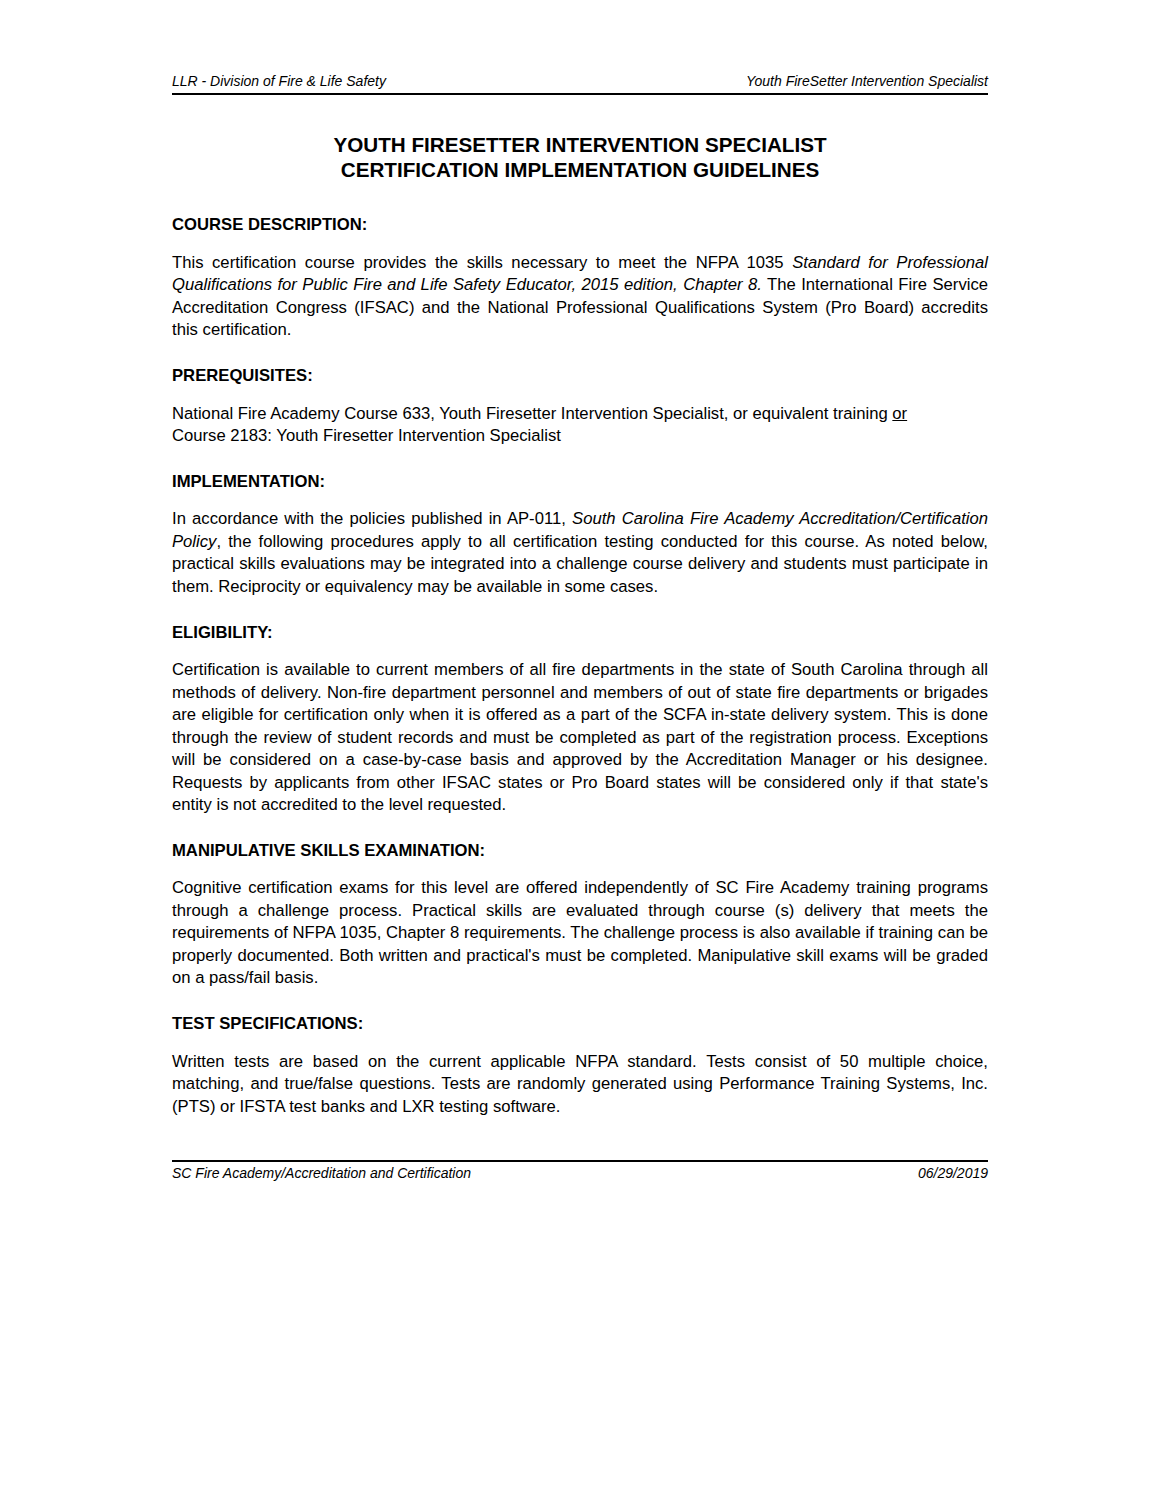LLR - Division of Fire & Life Safety Youth FireSetter Intervention Specialist
YOUTH FIRESETTER INTERVENTION SPECIALIST
CERTIFICATION IMPLEMENTATION GUIDELINES
COURSE DESCRIPTION:
This certification course provides the skills necessary to meet the NFPA 1035 Standard for Professional Qualifications for Public Fire and Life Safety Educator, 2015 edition, Chapter 8. The International Fire Service Accreditation Congress (IFSAC) and the National Professional Qualifications System (Pro Board) accredits this certification.
PREREQUISITES:
National Fire Academy Course 633, Youth Firesetter Intervention Specialist, or equivalent training or
Course 2183: Youth Firesetter Intervention Specialist
IMPLEMENTATION:
In accordance with the policies published in AP-011, South Carolina Fire Academy Accreditation/Certification Policy, the following procedures apply to all certification testing conducted for this course. As noted below, practical skills evaluations may be integrated into a challenge course delivery and students must participate in them. Reciprocity or equivalency may be available in some cases.
ELIGIBILITY:
Certification is available to current members of all fire departments in the state of South Carolina through all methods of delivery. Non-fire department personnel and members of out of state fire departments or brigades are eligible for certification only when it is offered as a part of the SCFA in-state delivery system. This is done through the review of student records and must be completed as part of the registration process. Exceptions will be considered on a case-by-case basis and approved by the Accreditation Manager or his designee. Requests by applicants from other IFSAC states or Pro Board states will be considered only if that state's entity is not accredited to the level requested.
MANIPULATIVE SKILLS EXAMINATION:
Cognitive certification exams for this level are offered independently of SC Fire Academy training programs through a challenge process. Practical skills are evaluated through course (s) delivery that meets the requirements of NFPA 1035, Chapter 8 requirements. The challenge process is also available if training can be properly documented. Both written and practical's must be completed. Manipulative skill exams will be graded on a pass/fail basis.
TEST SPECIFICATIONS:
Written tests are based on the current applicable NFPA standard. Tests consist of 50 multiple choice, matching, and true/false questions. Tests are randomly generated using Performance Training Systems, Inc. (PTS) or IFSTA test banks and LXR testing software.
SC Fire Academy/Accreditation and Certification 06/29/2019